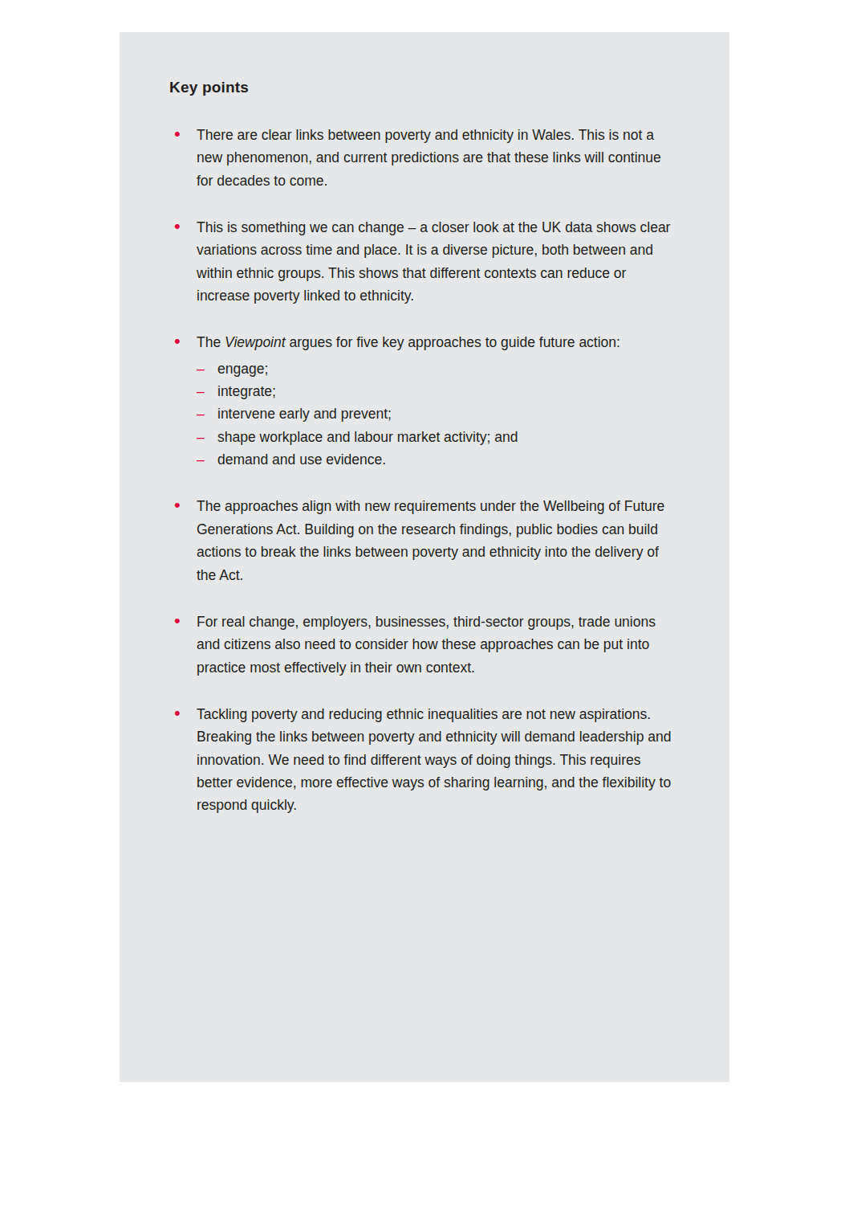Key points
There are clear links between poverty and ethnicity in Wales. This is not a new phenomenon, and current predictions are that these links will continue for decades to come.
This is something we can change – a closer look at the UK data shows clear variations across time and place. It is a diverse picture, both between and within ethnic groups. This shows that different contexts can reduce or increase poverty linked to ethnicity.
The Viewpoint argues for five key approaches to guide future action:
engage;
integrate;
intervene early and prevent;
shape workplace and labour market activity; and
demand and use evidence.
The approaches align with new requirements under the Wellbeing of Future Generations Act. Building on the research findings, public bodies can build actions to break the links between poverty and ethnicity into the delivery of the Act.
For real change, employers, businesses, third-sector groups, trade unions and citizens also need to consider how these approaches can be put into practice most effectively in their own context.
Tackling poverty and reducing ethnic inequalities are not new aspirations. Breaking the links between poverty and ethnicity will demand leadership and innovation. We need to find different ways of doing things. This requires better evidence, more effective ways of sharing learning, and the flexibility to respond quickly.